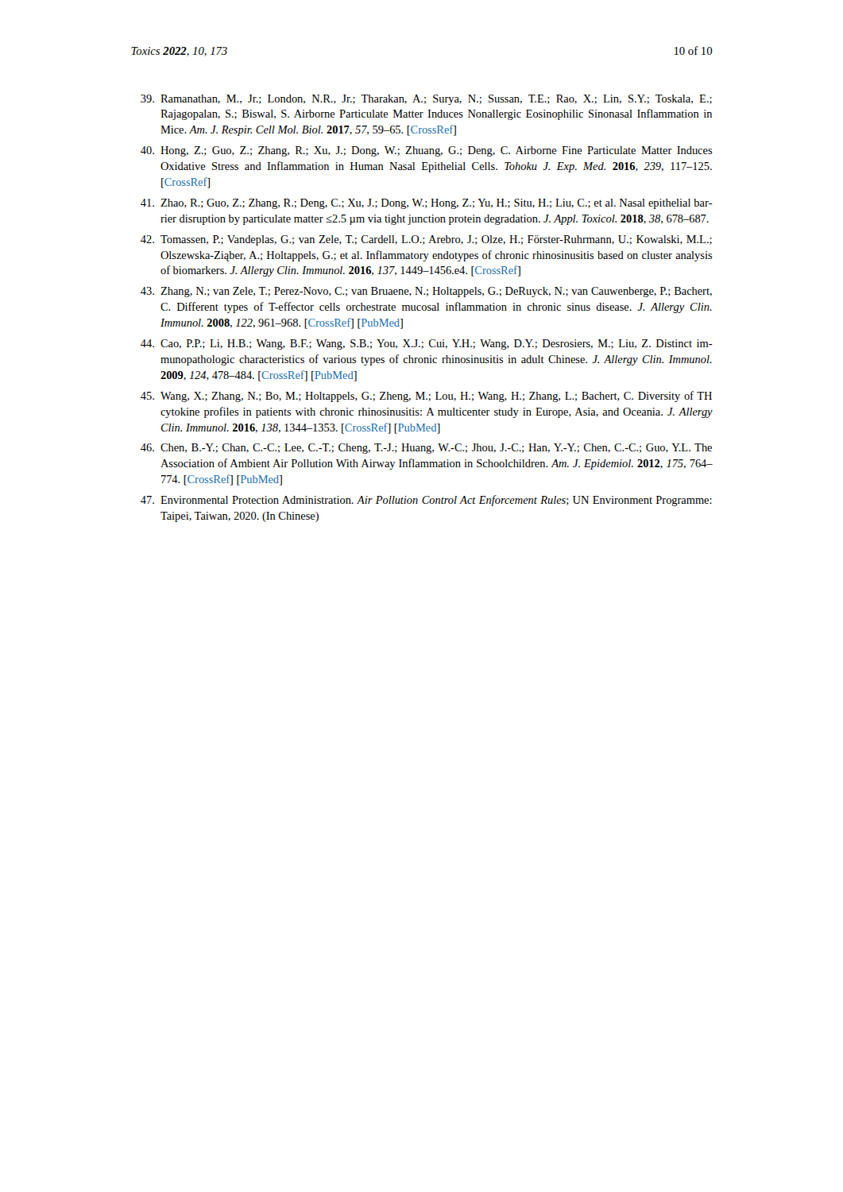Toxics 2022, 10, 173 10 of 10
39. Ramanathan, M., Jr.; London, N.R., Jr.; Tharakan, A.; Surya, N.; Sussan, T.E.; Rao, X.; Lin, S.Y.; Toskala, E.; Rajagopalan, S.; Biswal, S. Airborne Particulate Matter Induces Nonallergic Eosinophilic Sinonasal Inflammation in Mice. Am. J. Respir. Cell Mol. Biol. 2017, 57, 59–65. [CrossRef]
40. Hong, Z.; Guo, Z.; Zhang, R.; Xu, J.; Dong, W.; Zhuang, G.; Deng, C. Airborne Fine Particulate Matter Induces Oxidative Stress and Inflammation in Human Nasal Epithelial Cells. Tohoku J. Exp. Med. 2016, 239, 117–125. [CrossRef]
41. Zhao, R.; Guo, Z.; Zhang, R.; Deng, C.; Xu, J.; Dong, W.; Hong, Z.; Yu, H.; Situ, H.; Liu, C.; et al. Nasal epithelial barrier disruption by particulate matter ≤2.5 µm via tight junction protein degradation. J. Appl. Toxicol. 2018, 38, 678–687.
42. Tomassen, P.; Vandeplas, G.; van Zele, T.; Cardell, L.O.; Arebro, J.; Olze, H.; Förster-Ruhrmann, U.; Kowalski, M.L.; Olszewska-Ziąber, A.; Holtappels, G.; et al. Inflammatory endotypes of chronic rhinosinusitis based on cluster analysis of biomarkers. J. Allergy Clin. Immunol. 2016, 137, 1449–1456.e4. [CrossRef]
43. Zhang, N.; van Zele, T.; Perez-Novo, C.; van Bruaene, N.; Holtappels, G.; DeRuyck, N.; van Cauwenberge, P.; Bachert, C. Different types of T-effector cells orchestrate mucosal inflammation in chronic sinus disease. J. Allergy Clin. Immunol. 2008, 122, 961–968. [CrossRef] [PubMed]
44. Cao, P.P.; Li, H.B.; Wang, B.F.; Wang, S.B.; You, X.J.; Cui, Y.H.; Wang, D.Y.; Desrosiers, M.; Liu, Z. Distinct immunopathologic characteristics of various types of chronic rhinosinusitis in adult Chinese. J. Allergy Clin. Immunol. 2009, 124, 478–484. [CrossRef] [PubMed]
45. Wang, X.; Zhang, N.; Bo, M.; Holtappels, G.; Zheng, M.; Lou, H.; Wang, H.; Zhang, L.; Bachert, C. Diversity of TH cytokine profiles in patients with chronic rhinosinusitis: A multicenter study in Europe, Asia, and Oceania. J. Allergy Clin. Immunol. 2016, 138, 1344–1353. [CrossRef] [PubMed]
46. Chen, B.-Y.; Chan, C.-C.; Lee, C.-T.; Cheng, T.-J.; Huang, W.-C.; Jhou, J.-C.; Han, Y.-Y.; Chen, C.-C.; Guo, Y.L. The Association of Ambient Air Pollution With Airway Inflammation in Schoolchildren. Am. J. Epidemiol. 2012, 175, 764–774. [CrossRef] [PubMed]
47. Environmental Protection Administration. Air Pollution Control Act Enforcement Rules; UN Environment Programme: Taipei, Taiwan, 2020. (In Chinese)